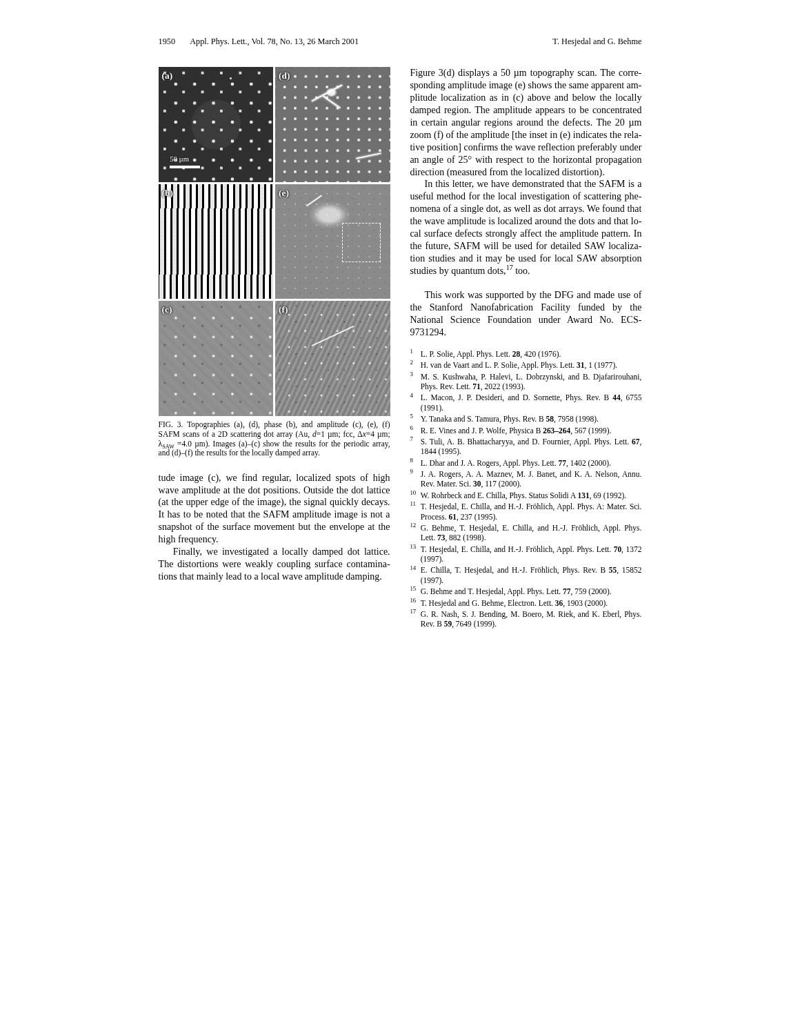1950
Appl. Phys. Lett., Vol. 78, No. 13, 26 March 2001
T. Hesjedal and G. Behme
(a)
50 µm
(d)
(b)
(e)
(c)
(f)
FIG. 3. Topographies (a), (d), phase (b), and amplitude (c), (e), (f) SAFM scans of a 2D scattering dot array (Au, d=1 µm; fcc, Δx=4 µm; λSAW =4.0 µm). Images (a)–(c) show the results for the periodic array, and (d)–(f) the results for the locally damped array.
tude image (c), we find regular, localized spots of high wave amplitude at the dot positions. Outside the dot lattice (at the upper edge of the image), the signal quickly decays. It has to be noted that the SAFM amplitude image is not a snapshot of the surface movement but the envelope at the high frequency.
Finally, we investigated a locally damped dot lattice. The distortions were weakly coupling surface contaminations that mainly lead to a local wave amplitude damping.
Figure 3(d) displays a 50 µm topography scan. The corresponding amplitude image (e) shows the same apparent amplitude localization as in (c) above and below the locally damped region. The amplitude appears to be concentrated in certain angular regions around the defects. The 20 µm zoom (f) of the amplitude [the inset in (e) indicates the relative position] confirms the wave reflection preferably under an angle of 25° with respect to the horizontal propagation direction (measured from the localized distortion).
In this letter, we have demonstrated that the SAFM is a useful method for the local investigation of scattering phenomena of a single dot, as well as dot arrays. We found that the wave amplitude is localized around the dots and that local surface defects strongly affect the amplitude pattern. In the future, SAFM will be used for detailed SAW localization studies and it may be used for local SAW absorption studies by quantum dots,17 too.
This work was supported by the DFG and made use of the Stanford Nanofabrication Facility funded by the National Science Foundation under Award No. ECS-9731294.
1 L. P. Solie, Appl. Phys. Lett. 28, 420 (1976).
2 H. van de Vaart and L. P. Solie, Appl. Phys. Lett. 31, 1 (1977).
3 M. S. Kushwaha, P. Halevi, L. Dobrzynski, and B. Djafarirouhani, Phys. Rev. Lett. 71, 2022 (1993).
4 L. Macon, J. P. Desideri, and D. Sornette, Phys. Rev. B 44, 6755 (1991).
5 Y. Tanaka and S. Tamura, Phys. Rev. B 58, 7958 (1998).
6 R. E. Vines and J. P. Wolfe, Physica B 263–264, 567 (1999).
7 S. Tuli, A. B. Bhattacharyya, and D. Fournier, Appl. Phys. Lett. 67, 1844 (1995).
8 L. Dhar and J. A. Rogers, Appl. Phys. Lett. 77, 1402 (2000).
9 J. A. Rogers, A. A. Maznev, M. J. Banet, and K. A. Nelson, Annu. Rev. Mater. Sci. 30, 117 (2000).
10 W. Rohrbeck and E. Chilla, Phys. Status Solidi A 131, 69 (1992).
11 T. Hesjedal, E. Chilla, and H.-J. Fröhlich, Appl. Phys. A: Mater. Sci. Process. 61, 237 (1995).
12 G. Behme, T. Hesjedal, E. Chilla, and H.-J. Fröhlich, Appl. Phys. Lett. 73, 882 (1998).
13 T. Hesjedal, E. Chilla, and H.-J. Fröhlich, Appl. Phys. Lett. 70, 1372 (1997).
14 E. Chilla, T. Hesjedal, and H.-J. Fröhlich, Phys. Rev. B 55, 15852 (1997).
15 G. Behme and T. Hesjedal, Appl. Phys. Lett. 77, 759 (2000).
16 T. Hesjedal and G. Behme, Electron. Lett. 36, 1903 (2000).
17 G. R. Nash, S. J. Bending, M. Boero, M. Riek, and K. Eberl, Phys. Rev. B 59, 7649 (1999).